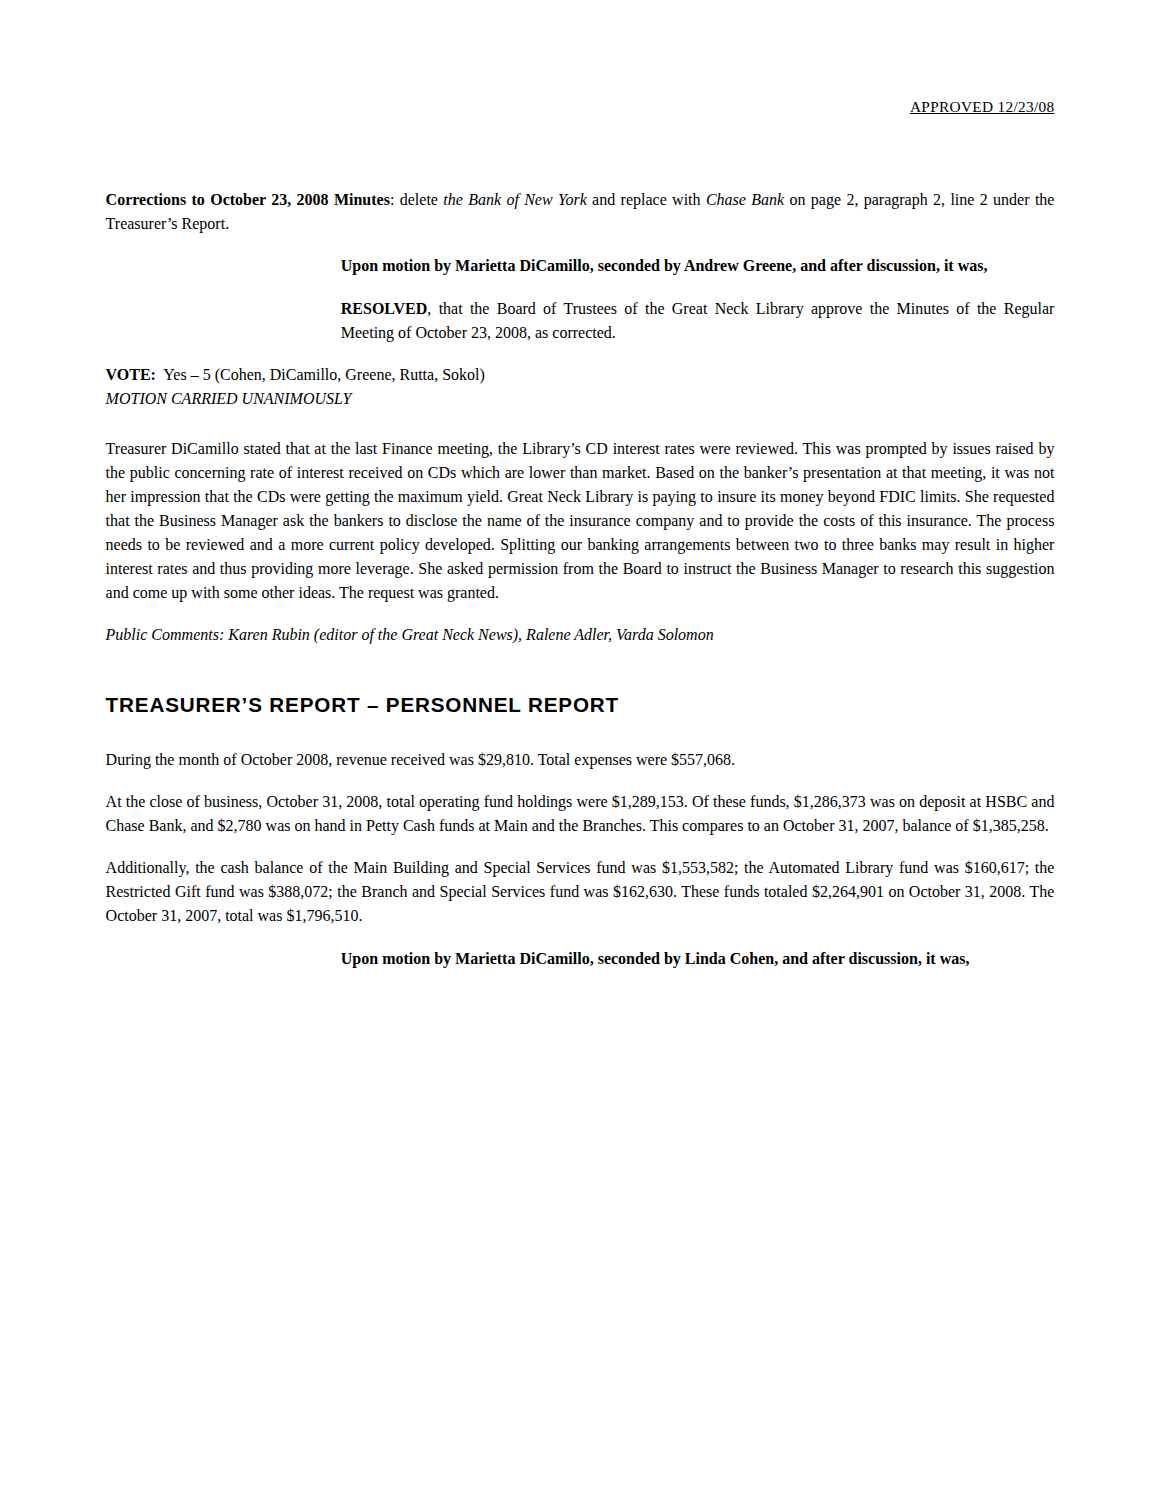APPROVED 12/23/08
Corrections to October 23, 2008 Minutes: delete the Bank of New York and replace with Chase Bank on page 2, paragraph 2, line 2 under the Treasurer’s Report.
Upon motion by Marietta DiCamillo, seconded by Andrew Greene, and after discussion, it was,
RESOLVED, that the Board of Trustees of the Great Neck Library approve the Minutes of the Regular Meeting of October 23, 2008, as corrected.
VOTE: Yes – 5 (Cohen, DiCamillo, Greene, Rutta, Sokol)
MOTION CARRIED UNANIMOUSLY
Treasurer DiCamillo stated that at the last Finance meeting, the Library’s CD interest rates were reviewed. This was prompted by issues raised by the public concerning rate of interest received on CDs which are lower than market. Based on the banker’s presentation at that meeting, it was not her impression that the CDs were getting the maximum yield. Great Neck Library is paying to insure its money beyond FDIC limits. She requested that the Business Manager ask the bankers to disclose the name of the insurance company and to provide the costs of this insurance. The process needs to be reviewed and a more current policy developed. Splitting our banking arrangements between two to three banks may result in higher interest rates and thus providing more leverage. She asked permission from the Board to instruct the Business Manager to research this suggestion and come up with some other ideas. The request was granted.
Public Comments: Karen Rubin (editor of the Great Neck News), Ralene Adler, Varda Solomon
TREASURER’S REPORT – PERSONNEL REPORT
During the month of October 2008, revenue received was $29,810. Total expenses were $557,068.
At the close of business, October 31, 2008, total operating fund holdings were $1,289,153. Of these funds, $1,286,373 was on deposit at HSBC and Chase Bank, and $2,780 was on hand in Petty Cash funds at Main and the Branches. This compares to an October 31, 2007, balance of $1,385,258.
Additionally, the cash balance of the Main Building and Special Services fund was $1,553,582; the Automated Library fund was $160,617; the Restricted Gift fund was $388,072; the Branch and Special Services fund was $162,630. These funds totaled $2,264,901 on October 31, 2008. The October 31, 2007, total was $1,796,510.
Upon motion by Marietta DiCamillo, seconded by Linda Cohen, and after discussion, it was,